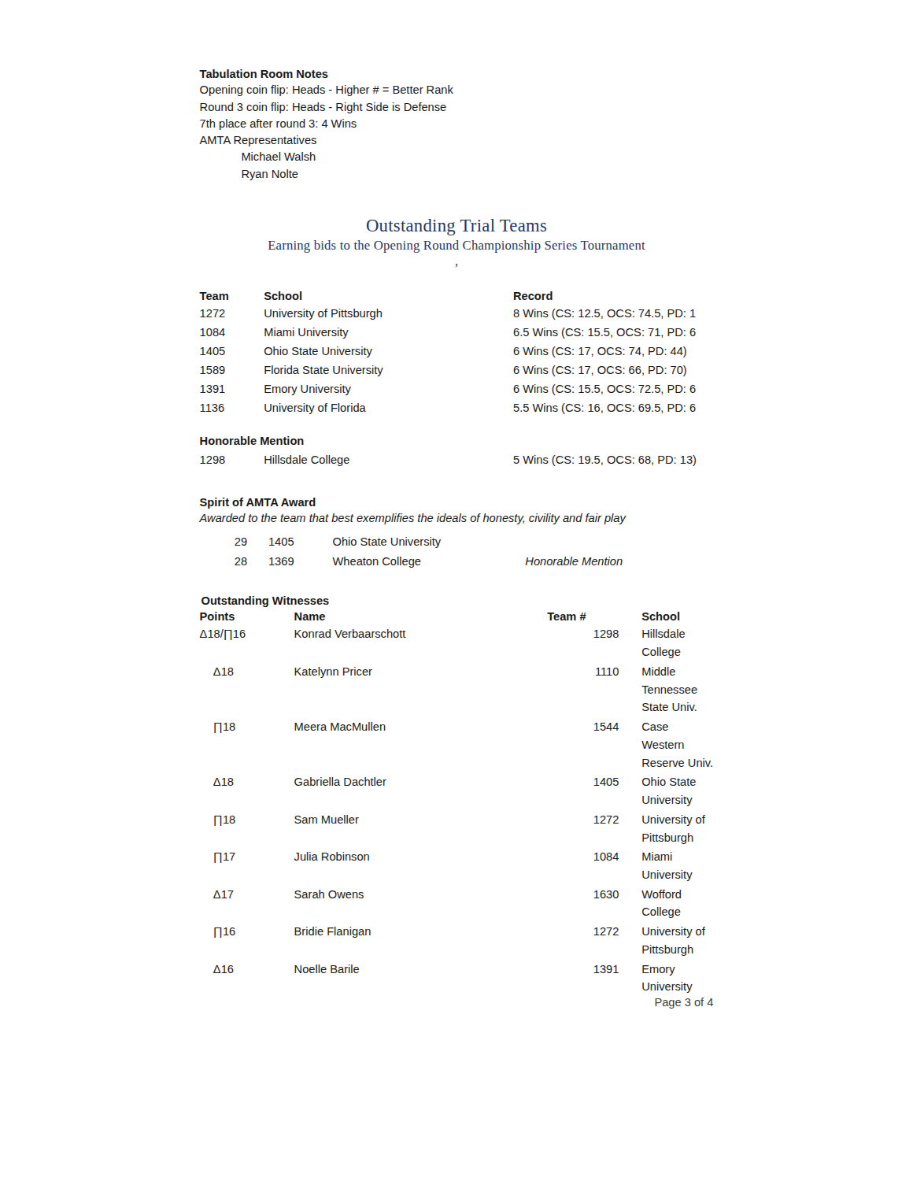Tabulation Room Notes
Opening coin flip: Heads - Higher # = Better Rank
Round 3 coin flip: Heads - Right Side is Defense
7th place after round 3: 4 Wins
AMTA Representatives
Michael Walsh
Ryan Nolte
Outstanding Trial Teams
Earning bids to the Opening Round Championship Series Tournament
,
| Team | School | Record |
| --- | --- | --- |
| 1272 | University of Pittsburgh | 8 Wins (CS: 12.5, OCS: 74.5, PD: 1 |
| 1084 | Miami University | 6.5 Wins (CS: 15.5, OCS: 71, PD: 6 |
| 1405 | Ohio State University | 6 Wins (CS: 17, OCS: 74, PD: 44) |
| 1589 | Florida State University | 6 Wins (CS: 17, OCS: 66, PD: 70) |
| 1391 | Emory University | 6 Wins (CS: 15.5, OCS: 72.5, PD: 6 |
| 1136 | University of Florida | 5.5 Wins (CS: 16, OCS: 69.5, PD: 6 |
Honorable Mention
| 1298 | Hillsdale College | 5 Wins (CS: 19.5, OCS: 68, PD: 13) |
Spirit of AMTA Award
Awarded to the team that best exemplifies the ideals of honesty, civility and fair play
| 29 | 1405 | Ohio State University | |
| 28 | 1369 | Wheaton College | Honorable Mention |
Outstanding Witnesses
| Points | Name | Team # | School |
| --- | --- | --- | --- |
| Δ18/∏16 | Konrad Verbaarschott | 1298 | Hillsdale College |
| Δ18 | Katelynn Pricer | 1110 | Middle Tennessee State Univ. |
| ∏18 | Meera MacMullen | 1544 | Case Western Reserve Univ. |
| Δ18 | Gabriella Dachtler | 1405 | Ohio State University |
| ∏18 | Sam Mueller | 1272 | University of Pittsburgh |
| ∏17 | Julia Robinson | 1084 | Miami University |
| Δ17 | Sarah Owens | 1630 | Wofford College |
| ∏16 | Bridie Flanigan | 1272 | University of Pittsburgh |
| Δ16 | Noelle Barile | 1391 | Emory University |
Page 3 of 4